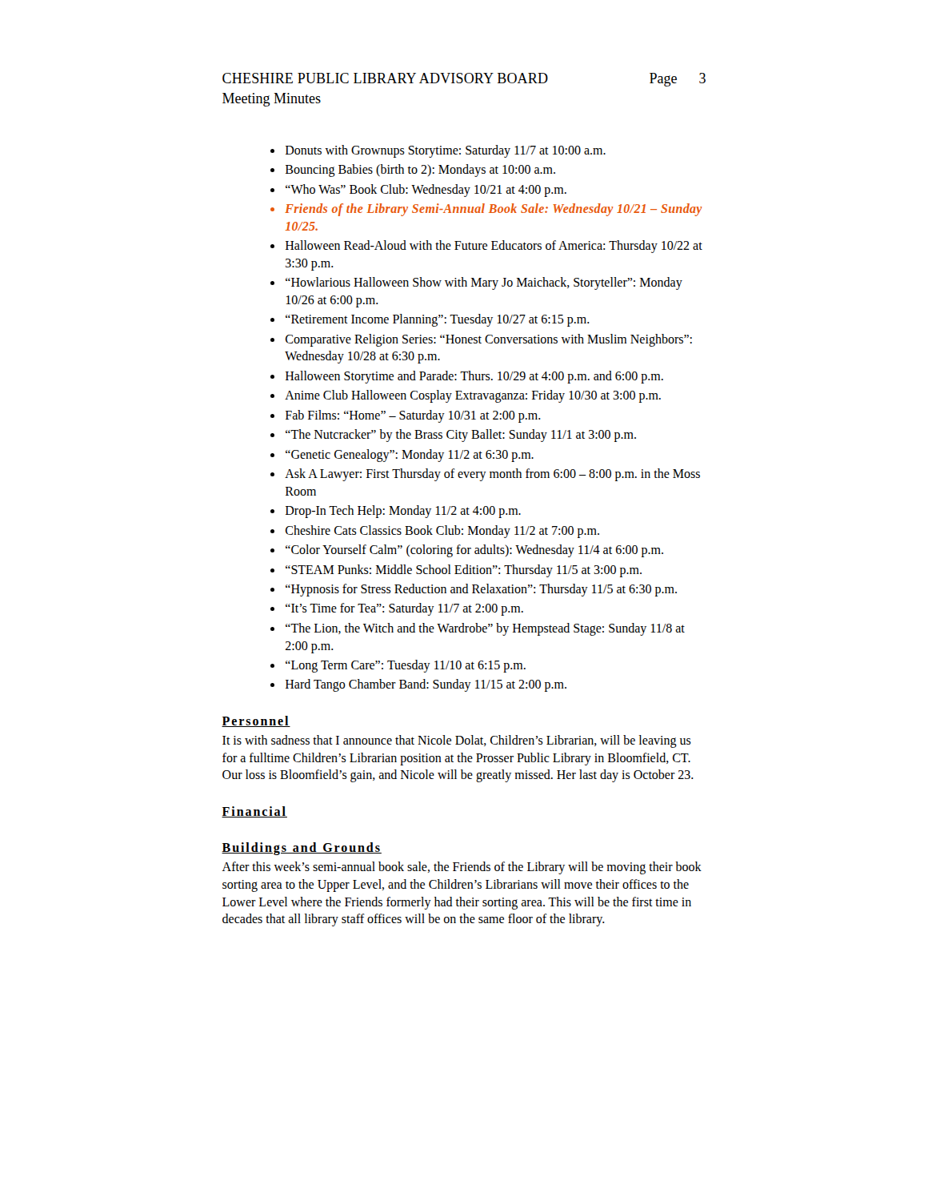Page 3
CHESHIRE PUBLIC LIBRARY ADVISORY BOARD
Meeting Minutes
Donuts with Grownups Storytime: Saturday 11/7 at 10:00 a.m.
Bouncing Babies (birth to 2): Mondays at 10:00 a.m.
“Who Was” Book Club: Wednesday 10/21 at 4:00 p.m.
Friends of the Library Semi-Annual Book Sale: Wednesday 10/21 – Sunday 10/25.
Halloween Read-Aloud with the Future Educators of America: Thursday 10/22 at 3:30 p.m.
“Howlarious Halloween Show with Mary Jo Maichack, Storyteller”: Monday 10/26 at 6:00 p.m.
“Retirement Income Planning”: Tuesday 10/27 at 6:15 p.m.
Comparative Religion Series: “Honest Conversations with Muslim Neighbors”: Wednesday 10/28 at 6:30 p.m.
Halloween Storytime and Parade: Thurs. 10/29 at 4:00 p.m. and 6:00 p.m.
Anime Club Halloween Cosplay Extravaganza: Friday 10/30 at 3:00 p.m.
Fab Films: “Home” – Saturday 10/31 at 2:00 p.m.
“The Nutcracker” by the Brass City Ballet: Sunday 11/1 at 3:00 p.m.
“Genetic Genealogy”: Monday 11/2 at 6:30 p.m.
Ask A Lawyer: First Thursday of every month from 6:00 – 8:00 p.m. in the Moss Room
Drop-In Tech Help: Monday 11/2 at 4:00 p.m.
Cheshire Cats Classics Book Club: Monday 11/2 at 7:00 p.m.
“Color Yourself Calm” (coloring for adults): Wednesday 11/4 at 6:00 p.m.
“STEAM Punks: Middle School Edition”: Thursday 11/5 at 3:00 p.m.
“Hypnosis for Stress Reduction and Relaxation”: Thursday 11/5 at 6:30 p.m.
“It’s Time for Tea”: Saturday 11/7 at 2:00 p.m.
“The Lion, the Witch and the Wardrobe” by Hempstead Stage: Sunday 11/8 at 2:00 p.m.
“Long Term Care”: Tuesday 11/10 at 6:15 p.m.
Hard Tango Chamber Band: Sunday 11/15 at 2:00 p.m.
Personnel
It is with sadness that I announce that Nicole Dolat, Children’s Librarian, will be leaving us for a fulltime Children’s Librarian position at the Prosser Public Library in Bloomfield, CT. Our loss is Bloomfield’s gain, and Nicole will be greatly missed. Her last day is October 23.
Financial
Buildings and Grounds
After this week’s semi-annual book sale, the Friends of the Library will be moving their book sorting area to the Upper Level, and the Children’s Librarians will move their offices to the Lower Level where the Friends formerly had their sorting area. This will be the first time in decades that all library staff offices will be on the same floor of the library.